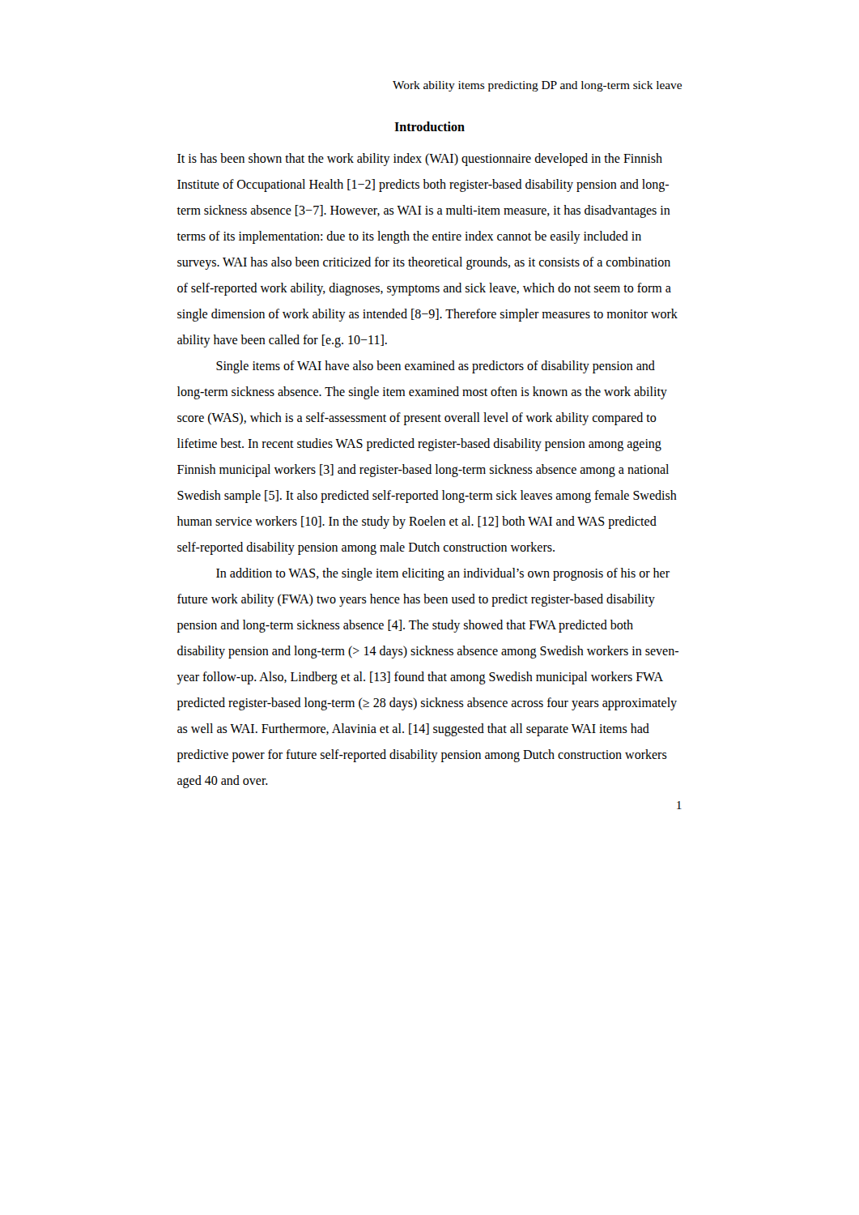Work ability items predicting DP and long-term sick leave
Introduction
It is has been shown that the work ability index (WAI) questionnaire developed in the Finnish Institute of Occupational Health [1−2] predicts both register-based disability pension and long-term sickness absence [3−7]. However, as WAI is a multi-item measure, it has disadvantages in terms of its implementation: due to its length the entire index cannot be easily included in surveys. WAI has also been criticized for its theoretical grounds, as it consists of a combination of self-reported work ability, diagnoses, symptoms and sick leave, which do not seem to form a single dimension of work ability as intended [8−9]. Therefore simpler measures to monitor work ability have been called for [e.g. 10−11].
Single items of WAI have also been examined as predictors of disability pension and long-term sickness absence. The single item examined most often is known as the work ability score (WAS), which is a self-assessment of present overall level of work ability compared to lifetime best. In recent studies WAS predicted register-based disability pension among ageing Finnish municipal workers [3] and register-based long-term sickness absence among a national Swedish sample [5]. It also predicted self-reported long-term sick leaves among female Swedish human service workers [10]. In the study by Roelen et al. [12] both WAI and WAS predicted self-reported disability pension among male Dutch construction workers.
In addition to WAS, the single item eliciting an individual’s own prognosis of his or her future work ability (FWA) two years hence has been used to predict register-based disability pension and long-term sickness absence [4]. The study showed that FWA predicted both disability pension and long-term (> 14 days) sickness absence among Swedish workers in seven-year follow-up. Also, Lindberg et al. [13] found that among Swedish municipal workers FWA predicted register-based long-term (≥ 28 days) sickness absence across four years approximately as well as WAI. Furthermore, Alavinia et al. [14] suggested that all separate WAI items had predictive power for future self-reported disability pension among Dutch construction workers aged 40 and over.
1